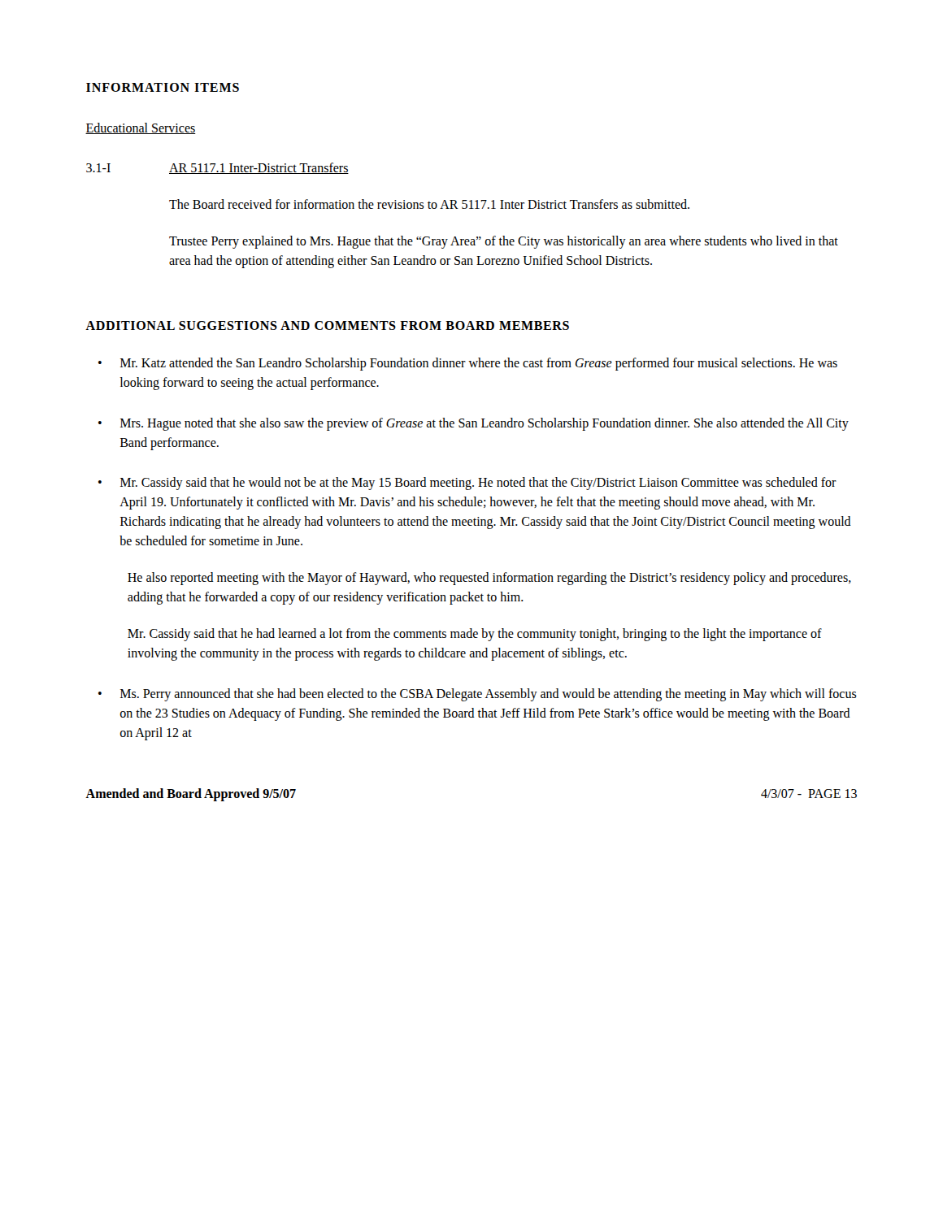INFORMATION ITEMS
Educational Services
3.1-I
AR 5117.1 Inter-District Transfers
The Board received for information the revisions to AR 5117.1 Inter District Transfers as submitted.
Trustee Perry explained to Mrs. Hague that the “Gray Area” of the City was historically an area where students who lived in that area had the option of attending either San Leandro or San Lorezno Unified School Districts.
ADDITIONAL SUGGESTIONS AND COMMENTS FROM BOARD MEMBERS
Mr. Katz attended the San Leandro Scholarship Foundation dinner where the cast from Grease performed four musical selections. He was looking forward to seeing the actual performance.
Mrs. Hague noted that she also saw the preview of Grease at the San Leandro Scholarship Foundation dinner. She also attended the All City Band performance.
Mr. Cassidy said that he would not be at the May 15 Board meeting. He noted that the City/District Liaison Committee was scheduled for April 19. Unfortunately it conflicted with Mr. Davis’ and his schedule; however, he felt that the meeting should move ahead, with Mr. Richards indicating that he already had volunteers to attend the meeting. Mr. Cassidy said that the Joint City/District Council meeting would be scheduled for sometime in June.
He also reported meeting with the Mayor of Hayward, who requested information regarding the District’s residency policy and procedures, adding that he forwarded a copy of our residency verification packet to him.
Mr. Cassidy said that he had learned a lot from the comments made by the community tonight, bringing to the light the importance of involving the community in the process with regards to childcare and placement of siblings, etc.
Ms. Perry announced that she had been elected to the CSBA Delegate Assembly and would be attending the meeting in May which will focus on the 23 Studies on Adequacy of Funding. She reminded the Board that Jeff Hild from Pete Stark’s office would be meeting with the Board on April 12 at
Amended and Board Approved 9/5/07
4/3/07 - PAGE 13